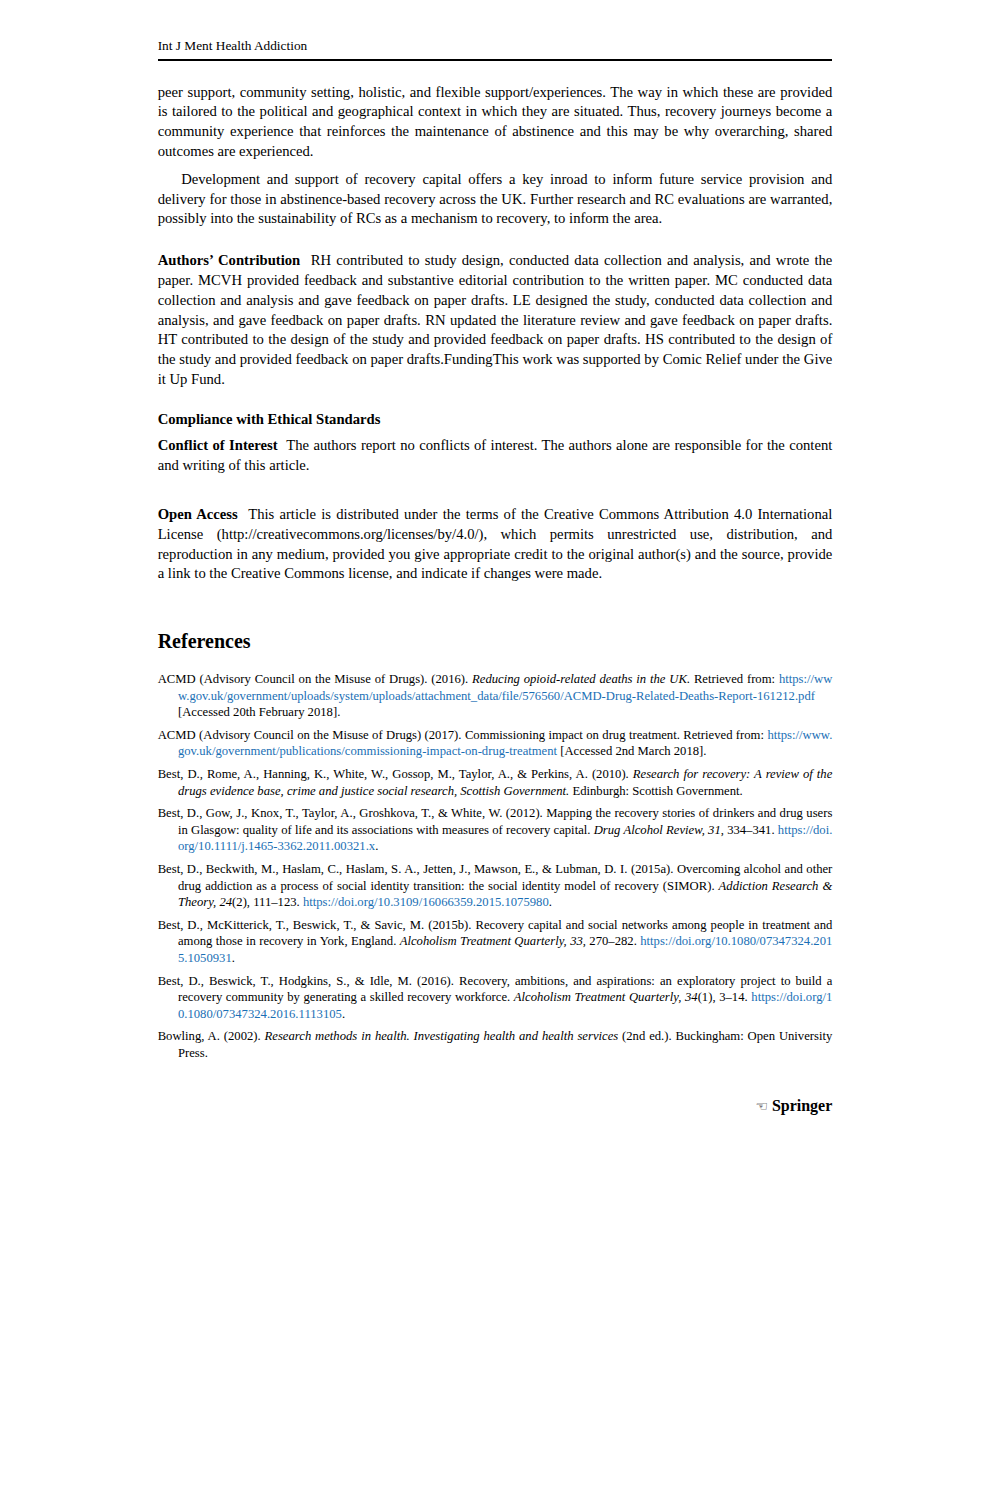Int J Ment Health Addiction
peer support, community setting, holistic, and flexible support/experiences. The way in which these are provided is tailored to the political and geographical context in which they are situated. Thus, recovery journeys become a community experience that reinforces the maintenance of abstinence and this may be why overarching, shared outcomes are experienced.
Development and support of recovery capital offers a key inroad to inform future service provision and delivery for those in abstinence-based recovery across the UK. Further research and RC evaluations are warranted, possibly into the sustainability of RCs as a mechanism to recovery, to inform the area.
Authors’ Contribution RH contributed to study design, conducted data collection and analysis, and wrote the paper. MCVH provided feedback and substantive editorial contribution to the written paper. MC conducted data collection and analysis and gave feedback on paper drafts. LE designed the study, conducted data collection and analysis, and gave feedback on paper drafts. RN updated the literature review and gave feedback on paper drafts. HT contributed to the design of the study and provided feedback on paper drafts. HS contributed to the design of the study and provided feedback on paper drafts.FundingThis work was supported by Comic Relief under the Give it Up Fund.
Compliance with Ethical Standards
Conflict of Interest The authors report no conflicts of interest. The authors alone are responsible for the content and writing of this article.
Open Access This article is distributed under the terms of the Creative Commons Attribution 4.0 International License (http://creativecommons.org/licenses/by/4.0/), which permits unrestricted use, distribution, and reproduction in any medium, provided you give appropriate credit to the original author(s) and the source, provide a link to the Creative Commons license, and indicate if changes were made.
References
ACMD (Advisory Council on the Misuse of Drugs). (2016). Reducing opioid-related deaths in the UK. Retrieved from: https://www.gov.uk/government/uploads/system/uploads/attachment_data/file/576560/ACMD-Drug-Related-Deaths-Report-161212.pdf [Accessed 20th February 2018].
ACMD (Advisory Council on the Misuse of Drugs) (2017). Commissioning impact on drug treatment. Retrieved from: https://www.gov.uk/government/publications/commissioning-impact-on-drug-treatment [Accessed 2nd March 2018].
Best, D., Rome, A., Hanning, K., White, W., Gossop, M., Taylor, A., & Perkins, A. (2010). Research for recovery: A review of the drugs evidence base, crime and justice social research, Scottish Government. Edinburgh: Scottish Government.
Best, D., Gow, J., Knox, T., Taylor, A., Groshkova, T., & White, W. (2012). Mapping the recovery stories of drinkers and drug users in Glasgow: quality of life and its associations with measures of recovery capital. Drug Alcohol Review, 31, 334–341. https://doi.org/10.1111/j.1465-3362.2011.00321.x.
Best, D., Beckwith, M., Haslam, C., Haslam, S. A., Jetten, J., Mawson, E., & Lubman, D. I. (2015a). Overcoming alcohol and other drug addiction as a process of social identity transition: the social identity model of recovery (SIMOR). Addiction Research & Theory, 24(2), 111–123. https://doi.org/10.3109/16066359.2015.1075980.
Best, D., McKitterick, T., Beswick, T., & Savic, M. (2015b). Recovery capital and social networks among people in treatment and among those in recovery in York, England. Alcoholism Treatment Quarterly, 33, 270–282. https://doi.org/10.1080/07347324.2015.1050931.
Best, D., Beswick, T., Hodgkins, S., & Idle, M. (2016). Recovery, ambitions, and aspirations: an exploratory project to build a recovery community by generating a skilled recovery workforce. Alcoholism Treatment Quarterly, 34(1), 3–14. https://doi.org/10.1080/07347324.2016.1113105.
Bowling, A. (2002). Research methods in health. Investigating health and health services (2nd ed.). Buckingham: Open University Press.
☞Springer